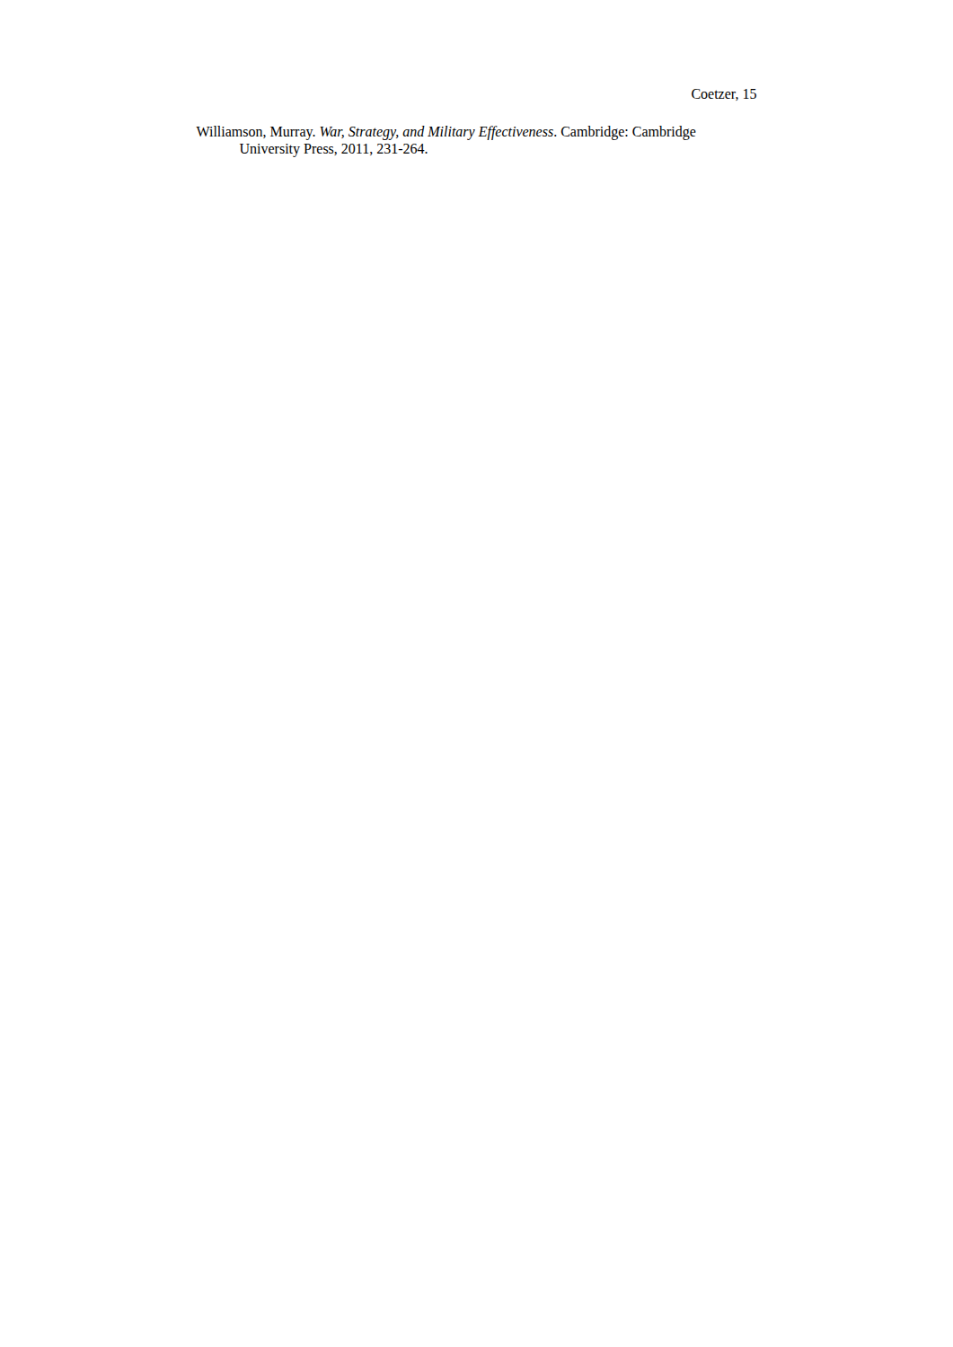Coetzer, 15
Williamson, Murray. War, Strategy, and Military Effectiveness. Cambridge: Cambridge University Press, 2011, 231-264.